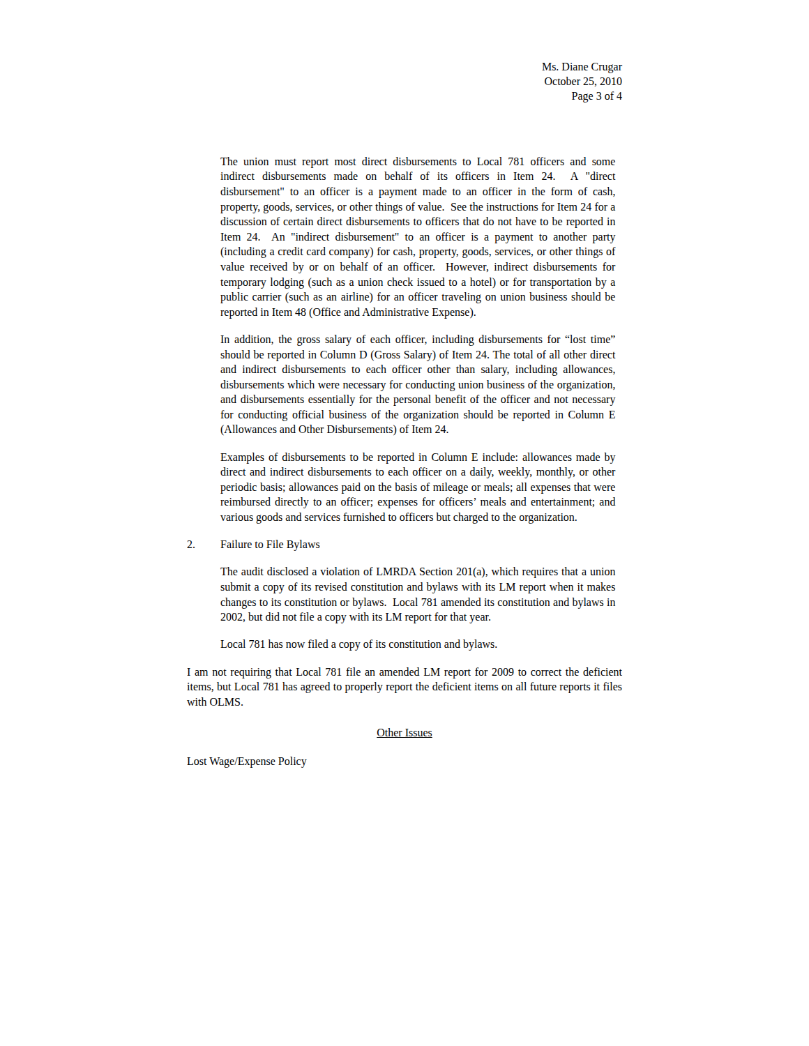Ms. Diane Crugar
October 25, 2010
Page 3 of 4
The union must report most direct disbursements to Local 781 officers and some indirect disbursements made on behalf of its officers in Item 24. A "direct disbursement" to an officer is a payment made to an officer in the form of cash, property, goods, services, or other things of value. See the instructions for Item 24 for a discussion of certain direct disbursements to officers that do not have to be reported in Item 24. An "indirect disbursement" to an officer is a payment to another party (including a credit card company) for cash, property, goods, services, or other things of value received by or on behalf of an officer. However, indirect disbursements for temporary lodging (such as a union check issued to a hotel) or for transportation by a public carrier (such as an airline) for an officer traveling on union business should be reported in Item 48 (Office and Administrative Expense).
In addition, the gross salary of each officer, including disbursements for “lost time” should be reported in Column D (Gross Salary) of Item 24. The total of all other direct and indirect disbursements to each officer other than salary, including allowances, disbursements which were necessary for conducting union business of the organization, and disbursements essentially for the personal benefit of the officer and not necessary for conducting official business of the organization should be reported in Column E (Allowances and Other Disbursements) of Item 24.
Examples of disbursements to be reported in Column E include: allowances made by direct and indirect disbursements to each officer on a daily, weekly, monthly, or other periodic basis; allowances paid on the basis of mileage or meals; all expenses that were reimbursed directly to an officer; expenses for officers’ meals and entertainment; and various goods and services furnished to officers but charged to the organization.
2. Failure to File Bylaws
The audit disclosed a violation of LMRDA Section 201(a), which requires that a union submit a copy of its revised constitution and bylaws with its LM report when it makes changes to its constitution or bylaws. Local 781 amended its constitution and bylaws in 2002, but did not file a copy with its LM report for that year.
Local 781 has now filed a copy of its constitution and bylaws.
I am not requiring that Local 781 file an amended LM report for 2009 to correct the deficient items, but Local 781 has agreed to properly report the deficient items on all future reports it files with OLMS.
Other Issues
Lost Wage/Expense Policy